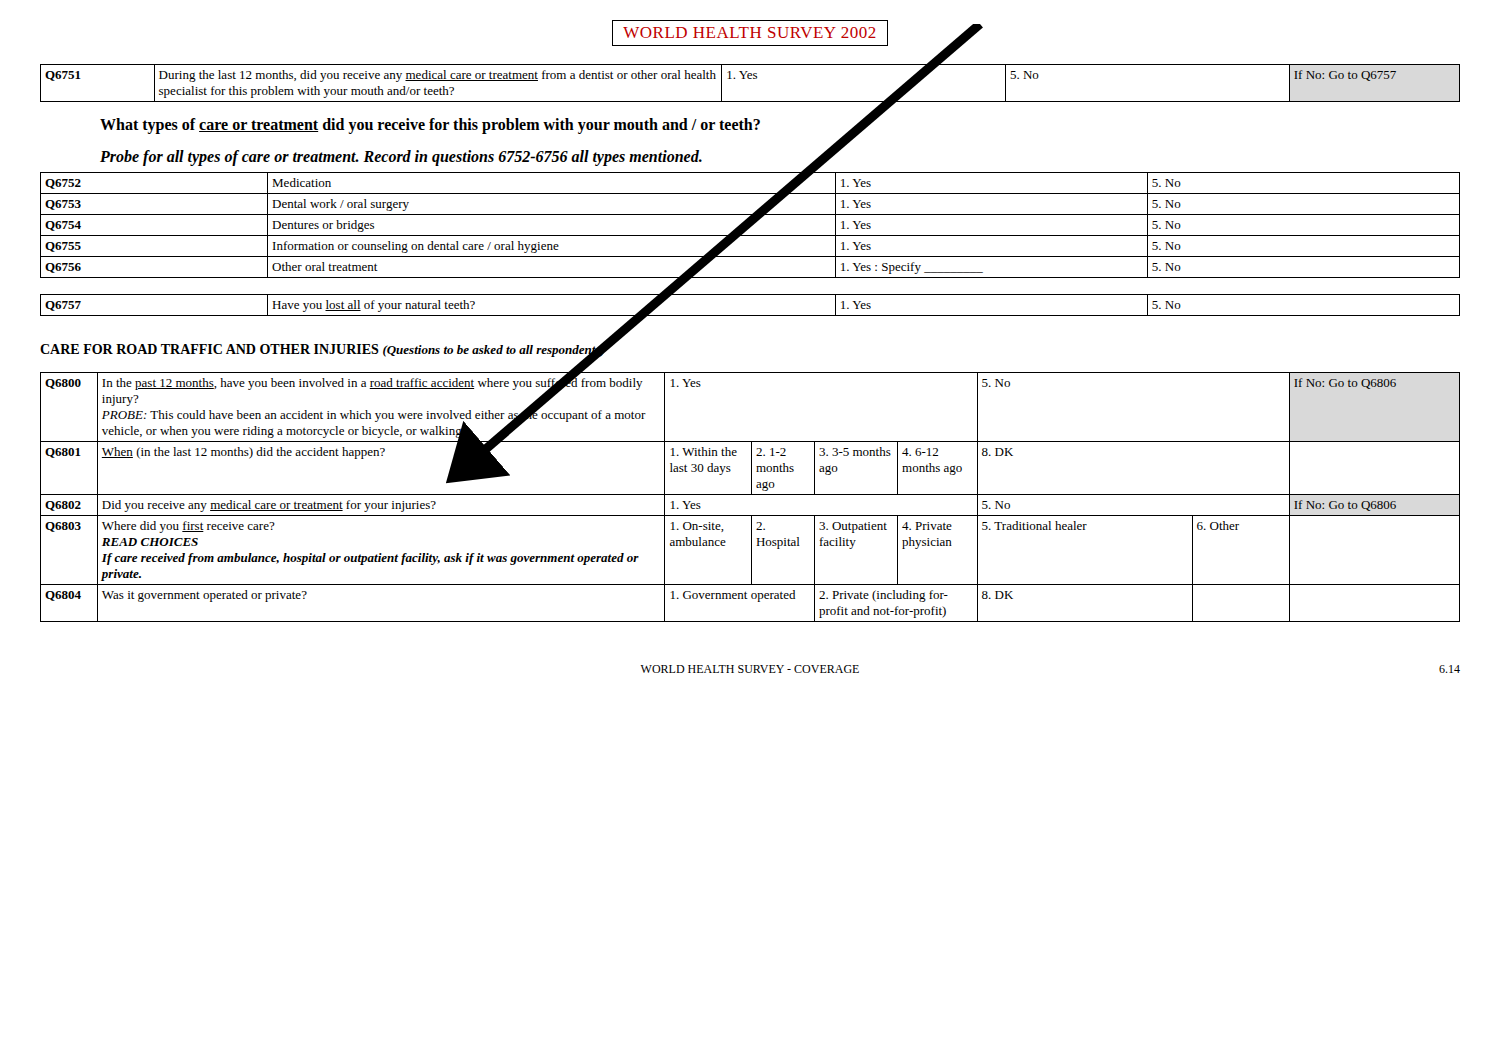WORLD HEALTH SURVEY 2002
| Q6751 | During the last 12 months, did you receive any medical care or treatment from a dentist or other oral health specialist for this problem with your mouth and/or teeth? | 1. Yes | 5. No | If No: Go to Q6757 |
What types of care or treatment did you receive for this problem with your mouth and / or teeth?
Probe for all types of care or treatment. Record in questions 6752-6756 all types mentioned.
| Q6752 | Medication | 1. Yes | 5. No |
| Q6753 | Dental work / oral surgery | 1. Yes | 5. No |
| Q6754 | Dentures or bridges | 1. Yes | 5. No |
| Q6755 | Information or counseling on dental care / oral hygiene | 1. Yes | 5. No |
| Q6756 | Other oral treatment | 1. Yes : Specify _________ | 5. No |
| Q6757 | Have you lost all of your natural teeth? | 1. Yes | 5. No |
CARE FOR ROAD TRAFFIC AND OTHER INJURIES (Questions to be asked to all respondents)
| Q6800 | In the past 12 months , have you been involved in a road traffic accident where you suffered from bodily injury? PROBE: This could have been an accident in which you were involved either as the occupant of a motor vehicle, or when you were riding a motorcycle or bicycle, or walking. | 1. Yes | 5. No | If No: Go to Q6806 |
| Q6801 | When (in the last 12 months) did the accident happen? | 1. Within the last 30 days | 2. 1-2 months ago | 3. 3-5 months ago | 4. 6-12 months ago | 8. DK | |
| Q6802 | Did you receive any medical care or treatment for your injuries? | 1. Yes | 5. No | If No: Go to Q6806 |
| Q6803 | Where did you first receive care? READ CHOICES If care received from ambulance, hospital or outpatient facility, ask if it was government operated or private. | 1. On-site, ambulance | 2. Hospital | 3. Outpatient facility | 4. Private physician | 5. Traditional healer | 6. Other | |
| Q6804 | Was it government operated or private? | 1. Government operated | 2. Private (including for-profit and not-for-profit) | 8. DK | | |
WORLD HEALTH SURVEY - COVERAGE 6.14